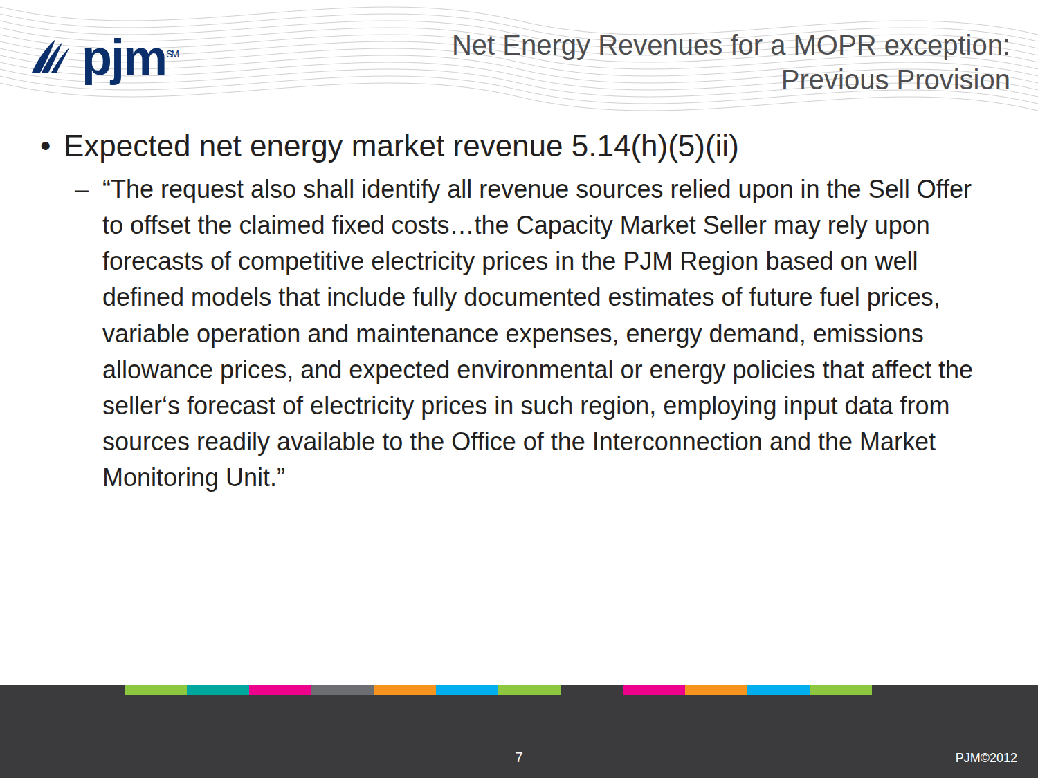pjmSM
Net Energy Revenues for a MOPR exception:
Previous Provision
Expected net energy market revenue 5.14(h)(5)(ii)
“The request also shall identify all revenue sources relied upon in the Sell Offer to offset the claimed fixed costs…the Capacity Market Seller may rely upon forecasts of competitive electricity prices in the PJM Region based on well defined models that include fully documented estimates of future fuel prices, variable operation and maintenance expenses, energy demand, emissions allowance prices, and expected environmental or energy policies that affect the seller‘s forecast of electricity prices in such region, employing input data from sources readily available to the Office of the Interconnection and the Market Monitoring Unit.”
7
PJM©2012